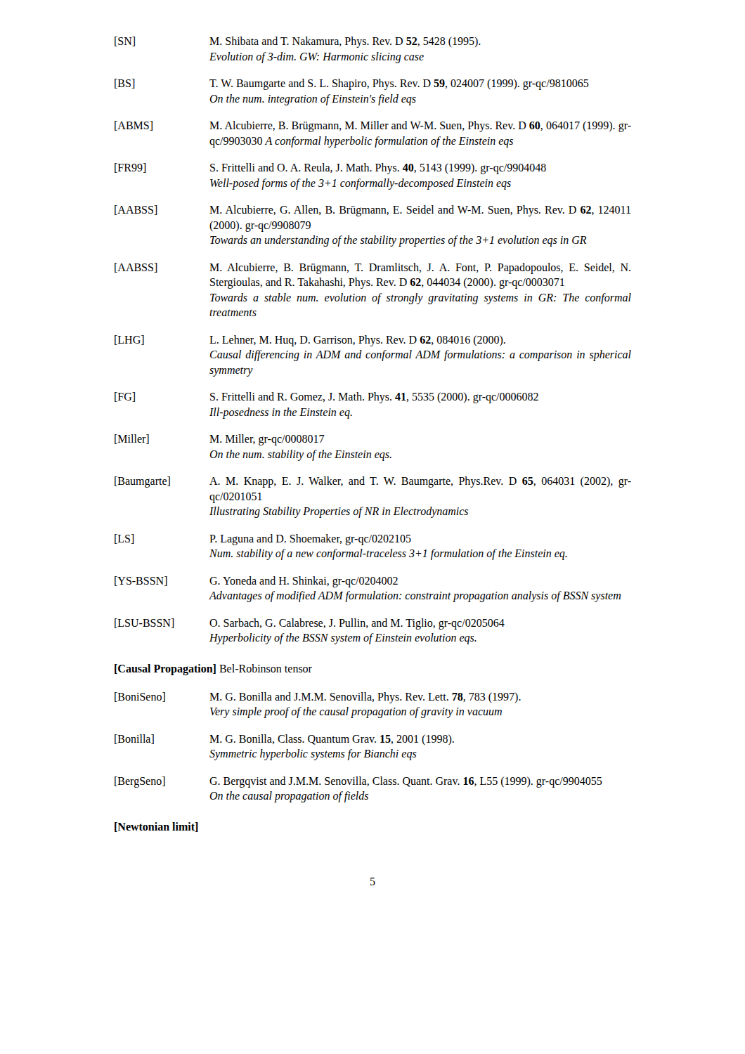[SN]
M. Shibata and T. Nakamura, Phys. Rev. D 52, 5428 (1995). Evolution of 3-dim. GW: Harmonic slicing case
[BS]
T. W. Baumgarte and S. L. Shapiro, Phys. Rev. D 59, 024007 (1999). gr-qc/9810065 On the num. integration of Einstein's field eqs
[ABMS]
M. Alcubierre, B. Brügmann, M. Miller and W-M. Suen, Phys. Rev. D 60, 064017 (1999). gr-qc/9903030 A conformal hyperbolic formulation of the Einstein eqs
[FR99]
S. Frittelli and O. A. Reula, J. Math. Phys. 40, 5143 (1999). gr-qc/9904048 Well-posed forms of the 3+1 conformally-decomposed Einstein eqs
[AABSS]
M. Alcubierre, G. Allen, B. Brügmann, E. Seidel and W-M. Suen, Phys. Rev. D 62, 124011 (2000). gr-qc/9908079 Towards an understanding of the stability properties of the 3+1 evolution eqs in GR
[AABSS]
M. Alcubierre, B. Brügmann, T. Dramlitsch, J. A. Font, P. Papadopoulos, E. Seidel, N. Stergioulas, and R. Takahashi, Phys. Rev. D 62, 044034 (2000). gr-qc/0003071 Towards a stable num. evolution of strongly gravitating systems in GR: The conformal treatments
[LHG]
L. Lehner, M. Huq, D. Garrison, Phys. Rev. D 62, 084016 (2000). Causal differencing in ADM and conformal ADM formulations: a comparison in spherical symmetry
[FG]
S. Frittelli and R. Gomez, J. Math. Phys. 41, 5535 (2000). gr-qc/0006082 Ill-posedness in the Einstein eq.
[Miller]
M. Miller, gr-qc/0008017 On the num. stability of the Einstein eqs.
[Baumgarte]
A. M. Knapp, E. J. Walker, and T. W. Baumgarte, Phys.Rev. D 65, 064031 (2002), gr-qc/0201051 Illustrating Stability Properties of NR in Electrodynamics
[LS]
P. Laguna and D. Shoemaker, gr-qc/0202105 Num. stability of a new conformal-traceless 3+1 formulation of the Einstein eq.
[YS-BSSN]
G. Yoneda and H. Shinkai, gr-qc/0204002 Advantages of modified ADM formulation: constraint propagation analysis of BSSN system
[LSU-BSSN]
O. Sarbach, G. Calabrese, J. Pullin, and M. Tiglio, gr-qc/0205064 Hyperbolicity of the BSSN system of Einstein evolution eqs.
[Causal Propagation] Bel-Robinson tensor
[BoniSeno]
M. G. Bonilla and J.M.M. Senovilla, Phys. Rev. Lett. 78, 783 (1997). Very simple proof of the causal propagation of gravity in vacuum
[Bonilla]
M. G. Bonilla, Class. Quantum Grav. 15, 2001 (1998). Symmetric hyperbolic systems for Bianchi eqs
[BergSeno]
G. Bergqvist and J.M.M. Senovilla, Class. Quant. Grav. 16, L55 (1999). gr-qc/9904055 On the causal propagation of fields
[Newtonian limit]
5